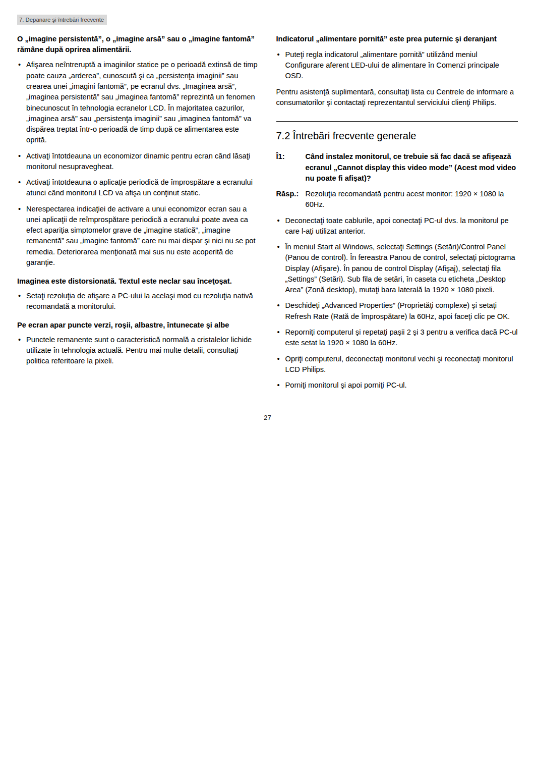7. Depanare şi întrebări frecvente
O „imagine persistentă”, o „imagine arsă” sau o „imagine fantomă” rămâne după oprirea alimentării.
Afişarea neîntreruptă a imaginilor statice pe o perioadă extinsă de timp poate cauza „arderea”, cunoscută şi ca „persistenţa imaginii” sau crearea unei „imagini fantomă”, pe ecranul dvs. „Imaginea arsă”, „imaginea persistentă” sau „imaginea fantomă” reprezintă un fenomen binecunoscut în tehnologia ecranelor LCD. În majoritatea cazurilor, „imaginea arsă” sau „persistenţa imaginii” sau „imaginea fantomă” va dispărea treptat într-o perioadă de timp după ce alimentarea este oprită.
Activaţi întotdeauna un economizor dinamic pentru ecran când lăsaţi monitorul nesupravegheat.
Activaţi întotdeauna o aplicaţie periodică de împrospătare a ecranului atunci când monitorul LCD va afişa un conţinut static.
Nerespectarea indicaţiei de activare a unui economizor ecran sau a unei aplicaţii de reîmprospătare periodică a ecranului poate avea ca efect apariţia simptomelor grave de „imagine statică”, „imagine remanentă” sau „imagine fantomă” care nu mai dispar şi nici nu se pot remedia. Deteriorarea menţionată mai sus nu este acoperită de garanţie.
Imaginea este distorsionată. Textul este neclar sau înceţoşat.
Setaţi rezoluţia de afişare a PC-ului la acelaşi mod cu rezoluţia nativă recomandată a monitorului.
Pe ecran apar puncte verzi, roşii, albastre, întunecate şi albe
Punctele remanente sunt o caracteristică normală a cristalelor lichide utilizate în tehnologia actuală. Pentru mai multe detalii, consultaţi politica referitoare la pixeli.
Indicatorul „alimentare pornită” este prea puternic şi deranjant
Puteţi regla indicatorul „alimentare pornită” utilizând meniul Configurare aferent LED-ului de alimentare în Comenzi principale OSD.
Pentru asistenţă suplimentară, consultaţi lista cu Centrele de informare a consumatorilor şi contactaţi reprezentantul serviciului clienţi Philips.
7.2 Întrebări frecvente generale
Î1:
Când instalez monitorul, ce trebuie să fac dacă se afişează ecranul „Cannot display this video mode” (Acest mod video nu poate fi afişat)?
Răsp.:
Rezoluţia recomandată pentru acest monitor: 1920 × 1080 la 60Hz.
Deconectaţi toate cablurile, apoi conectaţi PC-ul dvs. la monitorul pe care l-aţi utilizat anterior.
În meniul Start al Windows, selectaţi Settings (Setări)/Control Panel (Panou de control). În fereastra Panou de control, selectaţi pictograma Display (Afişare). În panou de control Display (Afişaj), selectaţi fila „Settings” (Setări). Sub fila de setări, în caseta cu eticheta „Desktop Area” (Zonă desktop), mutaţi bara laterală la 1920 × 1080 pixeli.
Deschideţi „Advanced Properties” (Proprietăţi complexe) şi setaţi Refresh Rate (Rată de împrospătare) la 60Hz, apoi faceţi clic pe OK.
Reporniţi computerul şi repetaţi paşii 2 şi 3 pentru a verifica dacă PC-ul este setat la 1920 × 1080 la 60Hz.
Opriţi computerul, deconectaţi monitorul vechi şi reconectaţi monitorul LCD Philips.
Porniţi monitorul şi apoi porniţi PC-ul.
27